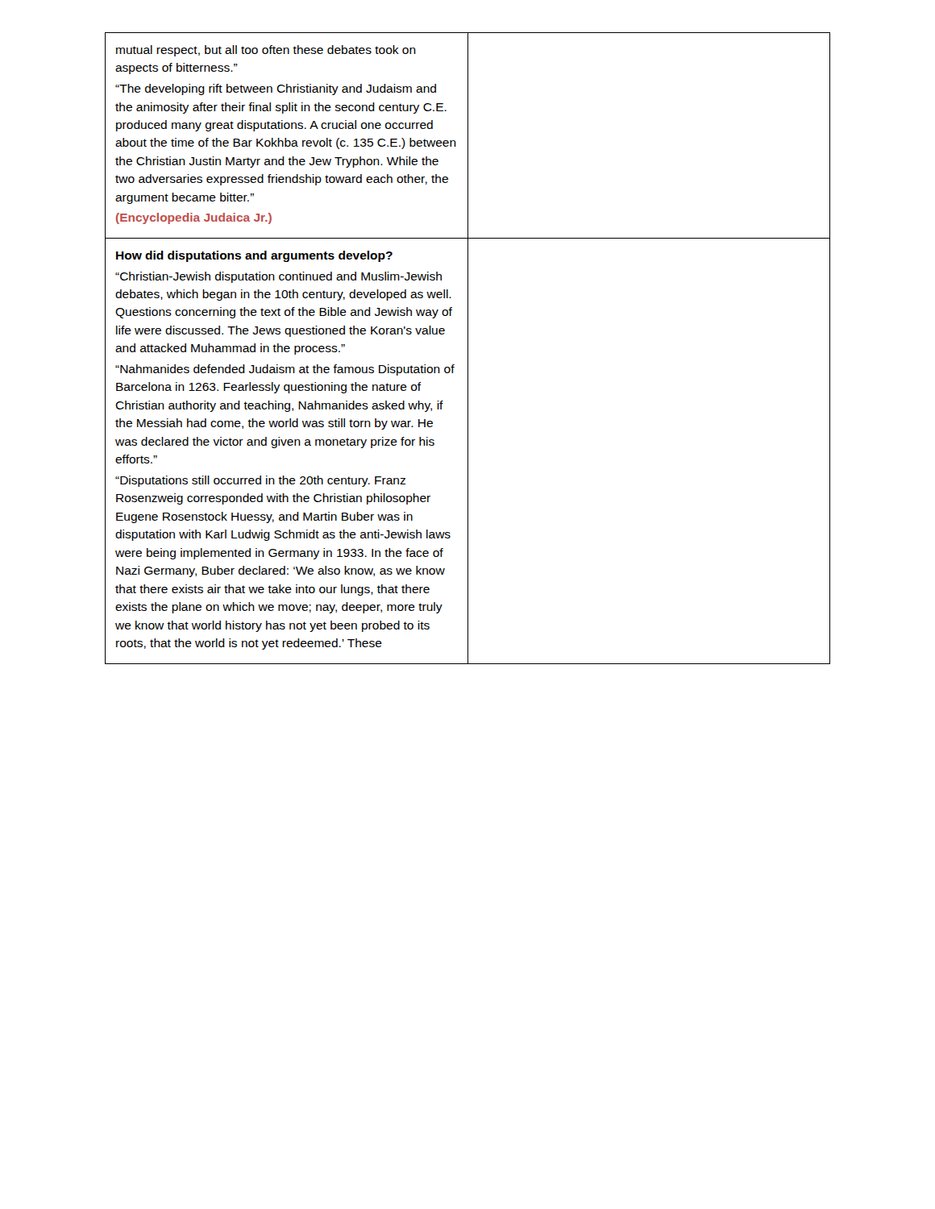| mutual respect, but all too often these debates took on aspects of bitterness.” “The developing rift between Christianity and Judaism and the animosity after their final split in the second century C.E. produced many great disputations. A crucial one occurred about the time of the Bar Kokhba revolt (c. 135 C.E.) between the Christian Justin Martyr and the Jew Tryphon. While the two adversaries expressed friendship toward each other, the argument became bitter.” (Encyclopedia Judaica Jr.) | |
| How did disputations and arguments develop? “Christian-Jewish disputation continued and Muslim-Jewish debates, which began in the 10th century, developed as well. Questions concerning the text of the Bible and Jewish way of life were discussed. The Jews questioned the Koran's value and attacked Muhammad in the process.” “Nahmanides defended Judaism at the famous Disputation of Barcelona in 1263. Fearlessly questioning the nature of Christian authority and teaching, Nahmanides asked why, if the Messiah had come, the world was still torn by war. He was declared the victor and given a monetary prize for his efforts.” “Disputations still occurred in the 20th century. Franz Rosenzweig corresponded with the Christian philosopher Eugene Rosenstock Huessy, and Martin Buber was in disputation with Karl Ludwig Schmidt as the anti-Jewish laws were being implemented in Germany in 1933. In the face of Nazi Germany, Buber declared: ‘We also know, as we know that there exists air that we take into our lungs, that there exists the plane on which we move; nay, deeper, more truly we know that world history has not yet been probed to its roots, that the world is not yet redeemed.’ These | |